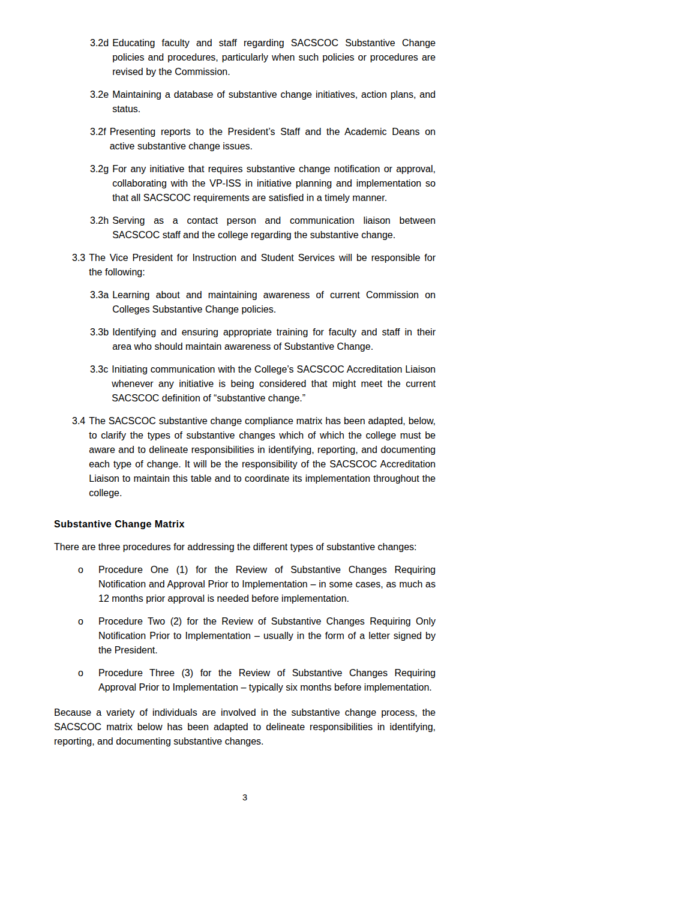3.2d Educating faculty and staff regarding SACSCOC Substantive Change policies and procedures, particularly when such policies or procedures are revised by the Commission.
3.2e Maintaining a database of substantive change initiatives, action plans, and status.
3.2f Presenting reports to the President’s Staff and the Academic Deans on active substantive change issues.
3.2g For any initiative that requires substantive change notification or approval, collaborating with the VP-ISS in initiative planning and implementation so that all SACSCOC requirements are satisfied in a timely manner.
3.2h Serving as a contact person and communication liaison between SACSCOC staff and the college regarding the substantive change.
3.3 The Vice President for Instruction and Student Services will be responsible for the following:
3.3a Learning about and maintaining awareness of current Commission on Colleges Substantive Change policies.
3.3b Identifying and ensuring appropriate training for faculty and staff in their area who should maintain awareness of Substantive Change.
3.3c Initiating communication with the College’s SACSCOC Accreditation Liaison whenever any initiative is being considered that might meet the current SACSCOC definition of “substantive change.”
3.4 The SACSCOC substantive change compliance matrix has been adapted, below, to clarify the types of substantive changes which of which the college must be aware and to delineate responsibilities in identifying, reporting, and documenting each type of change. It will be the responsibility of the SACSCOC Accreditation Liaison to maintain this table and to coordinate its implementation throughout the college.
Substantive Change Matrix
There are three procedures for addressing the different types of substantive changes:
o Procedure One (1) for the Review of Substantive Changes Requiring Notification and Approval Prior to Implementation – in some cases, as much as 12 months prior approval is needed before implementation.
o Procedure Two (2) for the Review of Substantive Changes Requiring Only Notification Prior to Implementation – usually in the form of a letter signed by the President.
o Procedure Three (3) for the Review of Substantive Changes Requiring Approval Prior to Implementation – typically six months before implementation.
Because a variety of individuals are involved in the substantive change process, the SACSCOC matrix below has been adapted to delineate responsibilities in identifying, reporting, and documenting substantive changes.
3